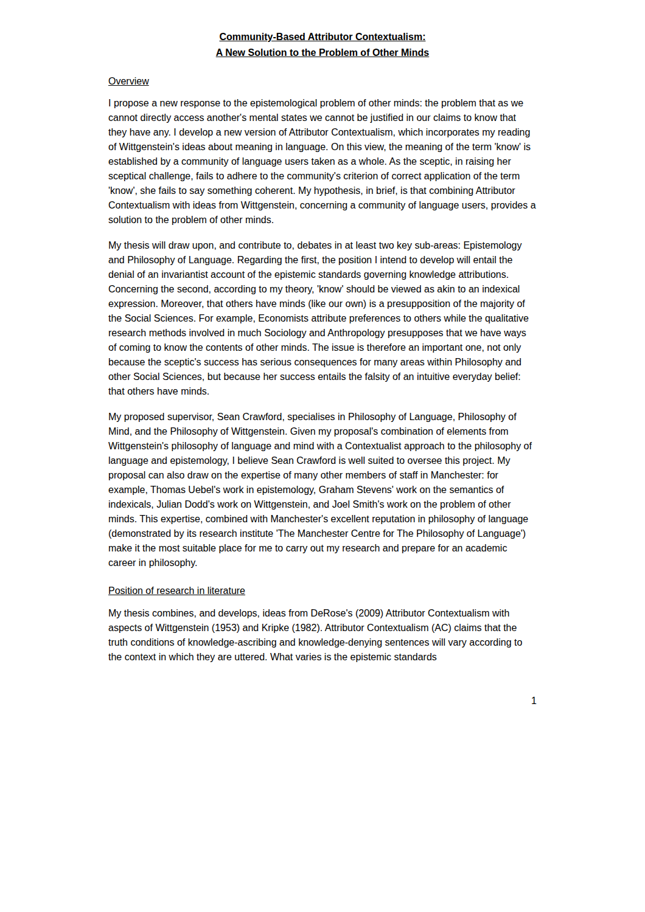Community-Based Attributor Contextualism: A New Solution to the Problem of Other Minds
Overview
I propose a new response to the epistemological problem of other minds: the problem that as we cannot directly access another's mental states we cannot be justified in our claims to know that they have any. I develop a new version of Attributor Contextualism, which incorporates my reading of Wittgenstein's ideas about meaning in language. On this view, the meaning of the term 'know' is established by a community of language users taken as a whole. As the sceptic, in raising her sceptical challenge, fails to adhere to the community's criterion of correct application of the term 'know', she fails to say something coherent. My hypothesis, in brief, is that combining Attributor Contextualism with ideas from Wittgenstein, concerning a community of language users, provides a solution to the problem of other minds.
My thesis will draw upon, and contribute to, debates in at least two key sub-areas: Epistemology and Philosophy of Language. Regarding the first, the position I intend to develop will entail the denial of an invariantist account of the epistemic standards governing knowledge attributions. Concerning the second, according to my theory, 'know' should be viewed as akin to an indexical expression. Moreover, that others have minds (like our own) is a presupposition of the majority of the Social Sciences. For example, Economists attribute preferences to others while the qualitative research methods involved in much Sociology and Anthropology presupposes that we have ways of coming to know the contents of other minds. The issue is therefore an important one, not only because the sceptic's success has serious consequences for many areas within Philosophy and other Social Sciences, but because her success entails the falsity of an intuitive everyday belief: that others have minds.
My proposed supervisor, Sean Crawford, specialises in Philosophy of Language, Philosophy of Mind, and the Philosophy of Wittgenstein. Given my proposal's combination of elements from Wittgenstein's philosophy of language and mind with a Contextualist approach to the philosophy of language and epistemology, I believe Sean Crawford is well suited to oversee this project. My proposal can also draw on the expertise of many other members of staff in Manchester: for example, Thomas Uebel's work in epistemology, Graham Stevens' work on the semantics of indexicals, Julian Dodd's work on Wittgenstein, and Joel Smith's work on the problem of other minds. This expertise, combined with Manchester's excellent reputation in philosophy of language (demonstrated by its research institute 'The Manchester Centre for The Philosophy of Language') make it the most suitable place for me to carry out my research and prepare for an academic career in philosophy.
Position of research in literature
My thesis combines, and develops, ideas from DeRose's (2009) Attributor Contextualism with aspects of Wittgenstein (1953) and Kripke (1982). Attributor Contextualism (AC) claims that the truth conditions of knowledge-ascribing and knowledge-denying sentences will vary according to the context in which they are uttered. What varies is the epistemic standards
1